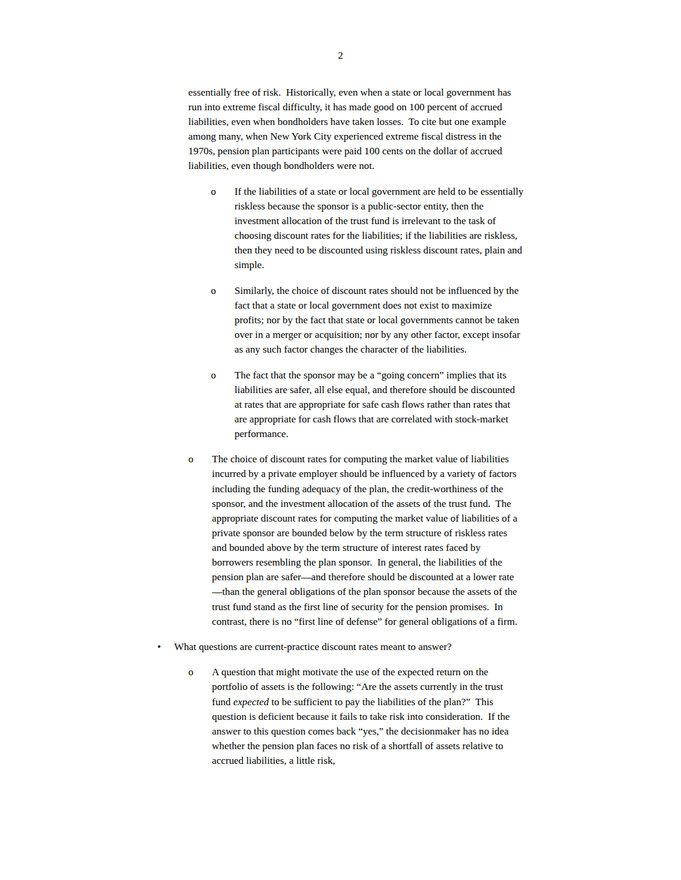2
essentially free of risk. Historically, even when a state or local government has run into extreme fiscal difficulty, it has made good on 100 percent of accrued liabilities, even when bondholders have taken losses. To cite but one example among many, when New York City experienced extreme fiscal distress in the 1970s, pension plan participants were paid 100 cents on the dollar of accrued liabilities, even though bondholders were not.
o
If the liabilities of a state or local government are held to be essentially riskless because the sponsor is a public-sector entity, then the investment allocation of the trust fund is irrelevant to the task of choosing discount rates for the liabilities; if the liabilities are riskless, then they need to be discounted using riskless discount rates, plain and simple.
o
Similarly, the choice of discount rates should not be influenced by the fact that a state or local government does not exist to maximize profits; nor by the fact that state or local governments cannot be taken over in a merger or acquisition; nor by any other factor, except insofar as any such factor changes the character of the liabilities.
o
The fact that the sponsor may be a “going concern” implies that its liabilities are safer, all else equal, and therefore should be discounted at rates that are appropriate for safe cash flows rather than rates that are appropriate for cash flows that are correlated with stock-market performance.
o
The choice of discount rates for computing the market value of liabilities incurred by a private employer should be influenced by a variety of factors including the funding adequacy of the plan, the credit-worthiness of the sponsor, and the investment allocation of the assets of the trust fund. The appropriate discount rates for computing the market value of liabilities of a private sponsor are bounded below by the term structure of riskless rates and bounded above by the term structure of interest rates faced by borrowers resembling the plan sponsor. In general, the liabilities of the pension plan are safer—and therefore should be discounted at a lower rate—than the general obligations of the plan sponsor because the assets of the trust fund stand as the first line of security for the pension promises. In contrast, there is no “first line of defense” for general obligations of a firm.
•
What questions are current-practice discount rates meant to answer?
o
A question that might motivate the use of the expected return on the portfolio of assets is the following: “Are the assets currently in the trust fund expected to be sufficient to pay the liabilities of the plan?” This question is deficient because it fails to take risk into consideration. If the answer to this question comes back “yes,” the decisionmaker has no idea whether the pension plan faces no risk of a shortfall of assets relative to accrued liabilities, a little risk,